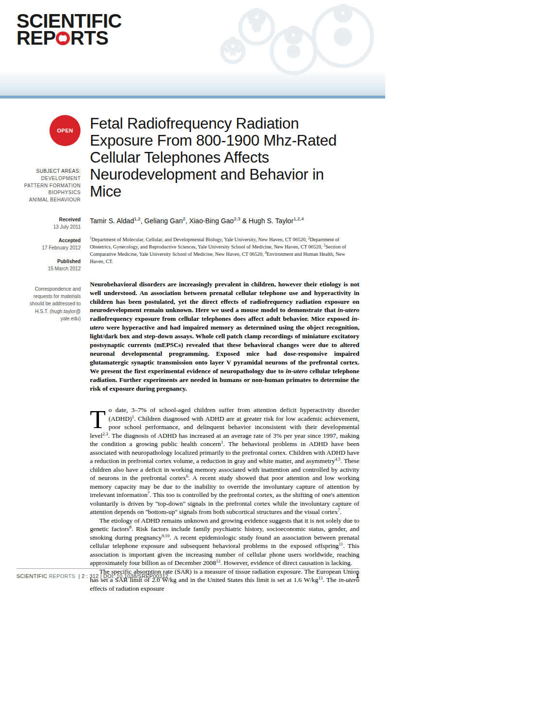SCIENTIFIC REP RTS
OPEN
SUBJECT AREAS:
DEVELOPMENT
PATTERN FORMATION
BIOPHYSICS
ANIMAL BEHAVIOUR
Received
13 July 2011
Accepted
17 February 2012
Published
15 March 2012
Correspondence and
requests for materials
should be addressed to
H.S.T. (hugh.taylor@
yale.edu)
Fetal Radiofrequency Radiation Exposure From 800-1900 Mhz-Rated Cellular Telephones Affects Neurodevelopment and Behavior in Mice
Tamir S. Aldad1,2, Geliang Gan2, Xiao-Bing Gao2,3 & Hugh S. Taylor1,2,4
1Department of Molecular, Cellular, and Developmental Biology, Yale University, New Haven, CT 06520, 2Department of Obstetrics, Gynecology, and Reproductive Sciences, Yale University School of Medicine, New Haven, CT 06520, 3Section of Comparative Medicine, Yale University School of Medicine, New Haven, CT 06520, 4Environment and Human Health, New Haven, CT.
Neurobehavioral disorders are increasingly prevalent in children, however their etiology is not well understood. An association between prenatal cellular telephone use and hyperactivity in children has been postulated, yet the direct effects of radiofrequency radiation exposure on neurodevelopment remain unknown. Here we used a mouse model to demonstrate that in-utero radiofrequency exposure from cellular telephones does affect adult behavior. Mice exposed in-utero were hyperactive and had impaired memory as determined using the object recognition, light/dark box and step-down assays. Whole cell patch clamp recordings of miniature excitatory postsynaptic currents (mEPSCs) revealed that these behavioral changes were due to altered neuronal developmental programming. Exposed mice had dose-responsive impaired glutamatergic synaptic transmission onto layer V pyramidal neurons of the prefrontal cortex. We present the first experimental evidence of neuropathology due to in-utero cellular telephone radiation. Further experiments are needed in humans or non-human primates to determine the risk of exposure during pregnancy.
To date, 3–7% of school-aged children suffer from attention deficit hyperactivity disorder (ADHD)1. Children diagnosed with ADHD are at greater risk for low academic achievement, poor school performance, and delinquent behavior inconsistent with their developmental level2,3. The diagnosis of ADHD has increased at an average rate of 3% per year since 1997, making the condition a growing public health concern1. The behavioral problems in ADHD have been associated with neuropathology localized primarily to the prefrontal cortex. Children with ADHD have a reduction in prefrontal cortex volume, a reduction in gray and white matter, and asymmetry4,5. These children also have a deficit in working memory associated with inattention and controlled by activity of neurons in the prefrontal cortex6. A recent study showed that poor attention and low working memory capacity may be due to the inability to override the involuntary capture of attention by irrelevant information7. This too is controlled by the prefrontal cortex, as the shifting of one's attention voluntarily is driven by ''top-down'' signals in the prefrontal cortex while the involuntary capture of attention depends on ''bottom-up'' signals from both subcortical structures and the visual cortex7.
The etiology of ADHD remains unknown and growing evidence suggests that it is not solely due to genetic factors8. Risk factors include family psychiatric history, socioeconomic status, gender, and smoking during pregnancy9,10. A recent epidemiologic study found an association between prenatal cellular telephone exposure and subsequent behavioral problems in the exposed offspring11. This association is important given the increasing number of cellular phone users worldwide, reaching approximately four billion as of December 200812. However, evidence of direct causation is lacking.
The specific absorption rate (SAR) is a measure of tissue radiation exposure. The European Union has set a SAR limit of 2.0 W/kg and in the United States this limit is set at 1.6 W/kg13. The in-utero effects of radiation exposure
Scientific Reports | 2 : 312 | DOI: 10.1038/srep00312
1